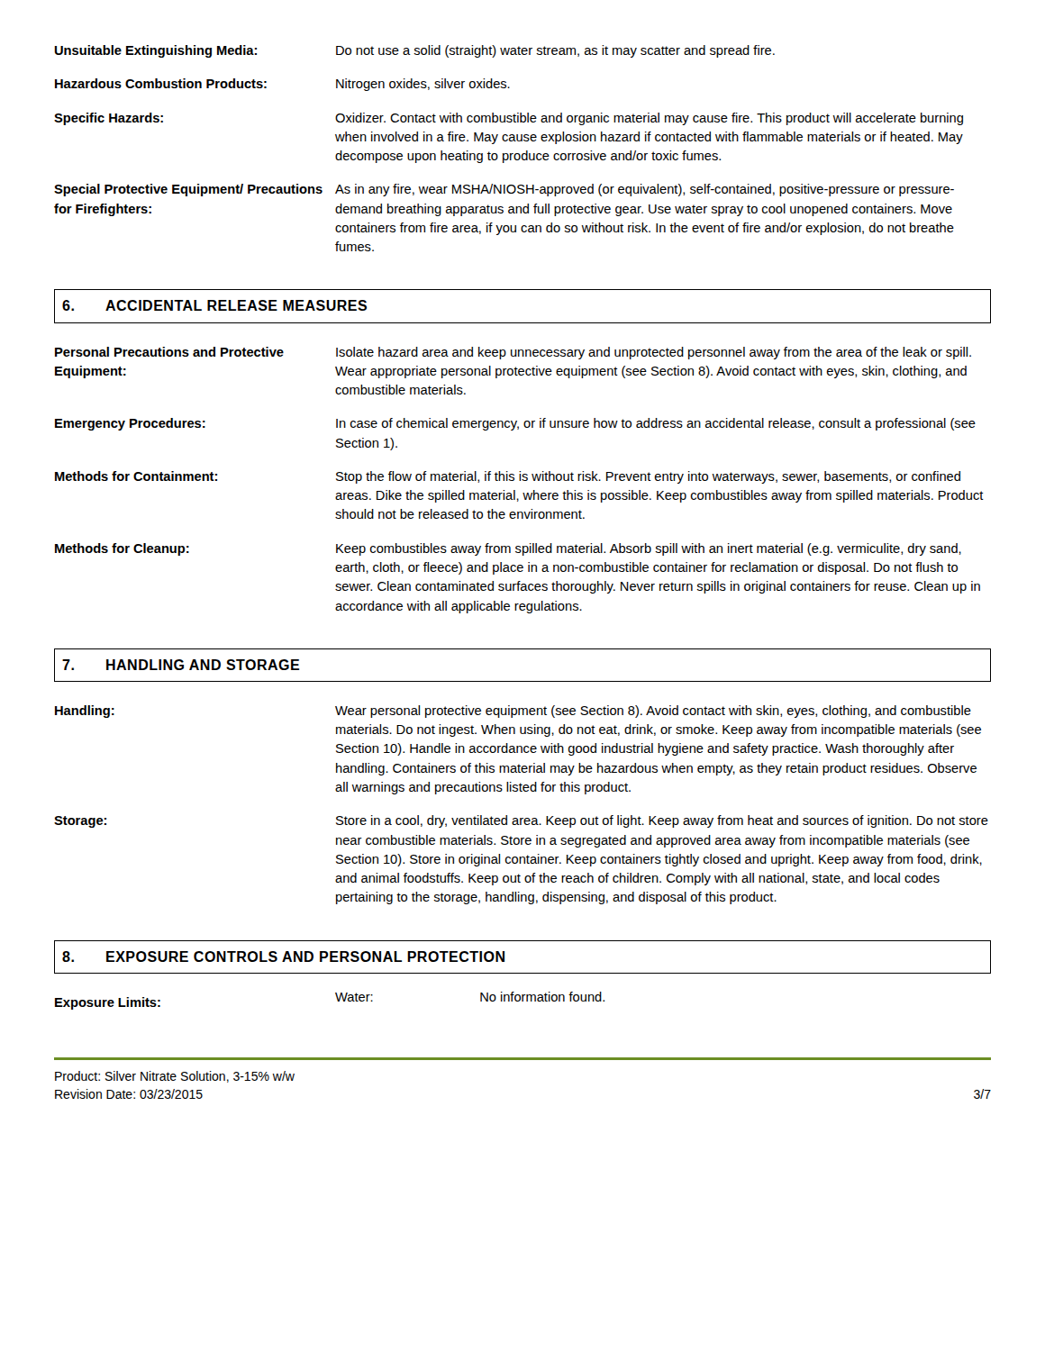| Unsuitable Extinguishing Media: | Do not use a solid (straight) water stream, as it may scatter and spread fire. |
| Hazardous Combustion Products: | Nitrogen oxides, silver oxides. |
| Specific Hazards: | Oxidizer. Contact with combustible and organic material may cause fire. This product will accelerate burning when involved in a fire. May cause explosion hazard if contacted with flammable materials or if heated. May decompose upon heating to produce corrosive and/or toxic fumes. |
| Special Protective Equipment/ Precautions for Firefighters: | As in any fire, wear MSHA/NIOSH-approved (or equivalent), self-contained, positive-pressure or pressure-demand breathing apparatus and full protective gear. Use water spray to cool unopened containers. Move containers from fire area, if you can do so without risk. In the event of fire and/or explosion, do not breathe fumes. |
6. ACCIDENTAL RELEASE MEASURES
| Personal Precautions and Protective Equipment: | Isolate hazard area and keep unnecessary and unprotected personnel away from the area of the leak or spill. Wear appropriate personal protective equipment (see Section 8). Avoid contact with eyes, skin, clothing, and combustible materials. |
| Emergency Procedures: | In case of chemical emergency, or if unsure how to address an accidental release, consult a professional (see Section 1). |
| Methods for Containment: | Stop the flow of material, if this is without risk. Prevent entry into waterways, sewer, basements, or confined areas. Dike the spilled material, where this is possible. Keep combustibles away from spilled materials. Product should not be released to the environment. |
| Methods for Cleanup: | Keep combustibles away from spilled material. Absorb spill with an inert material (e.g. vermiculite, dry sand, earth, cloth, or fleece) and place in a non-combustible container for reclamation or disposal. Do not flush to sewer. Clean contaminated surfaces thoroughly. Never return spills in original containers for reuse. Clean up in accordance with all applicable regulations. |
7. HANDLING AND STORAGE
| Handling: | Wear personal protective equipment (see Section 8). Avoid contact with skin, eyes, clothing, and combustible materials. Do not ingest. When using, do not eat, drink, or smoke. Keep away from incompatible materials (see Section 10). Handle in accordance with good industrial hygiene and safety practice. Wash thoroughly after handling. Containers of this material may be hazardous when empty, as they retain product residues. Observe all warnings and precautions listed for this product. |
| Storage: | Store in a cool, dry, ventilated area. Keep out of light. Keep away from heat and sources of ignition. Do not store near combustible materials. Store in a segregated and approved area away from incompatible materials (see Section 10). Store in original container. Keep containers tightly closed and upright. Keep away from food, drink, and animal foodstuffs. Keep out of the reach of children. Comply with all national, state, and local codes pertaining to the storage, handling, dispensing, and disposal of this product. |
8. EXPOSURE CONTROLS AND PERSONAL PROTECTION
| Exposure Limits: | / Water: / No information found. / |
| Product: Silver Nitrate Solution, 3-15% w/w Revision Date: 03/23/2015 | 3/7 |